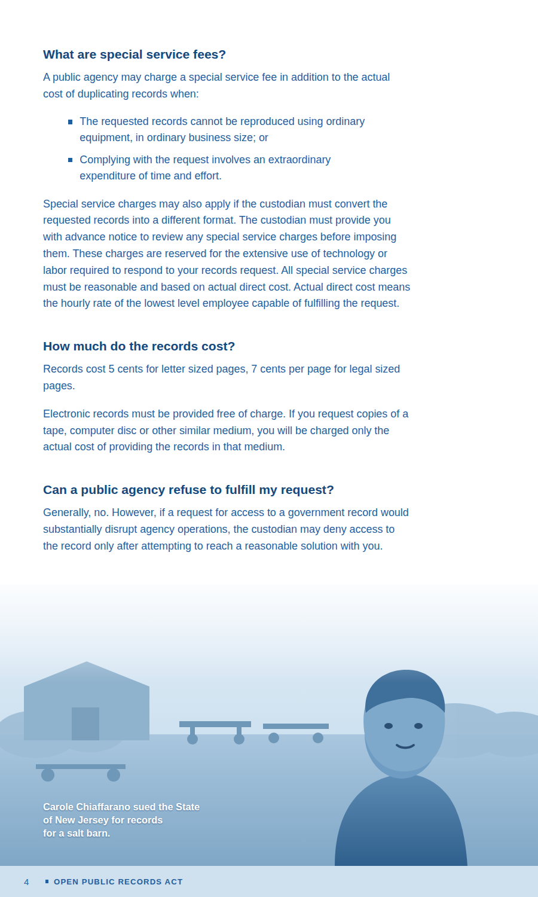What are special service fees?
A public agency may charge a special service fee in addition to the actual cost of duplicating records when:
The requested records cannot be reproduced using ordinary equipment, in ordinary business size; or
Complying with the request involves an extraordinary expenditure of time and effort.
Special service charges may also apply if the custodian must convert the requested records into a different format. The custodian must provide you with advance notice to review any special service charges before imposing them. These charges are reserved for the extensive use of technology or labor required to respond to your records request. All special service charges must be reasonable and based on actual direct cost. Actual direct cost means the hourly rate of the lowest level employee capable of fulfilling the request.
How much do the records cost?
Records cost 5 cents for letter sized pages, 7 cents per page for legal sized pages.
Electronic records must be provided free of charge. If you request copies of a tape, computer disc or other similar medium, you will be charged only the actual cost of providing the records in that medium.
Can a public agency refuse to fulfill my request?
Generally, no. However, if a request for access to a government record would substantially disrupt agency operations, the custodian may deny access to the record only after attempting to reach a reasonable solution with you.
Carole Chiaffarano sued the State
of New Jersey for records
for a salt barn.
4 OPEN PUBLIC RECORDS ACT